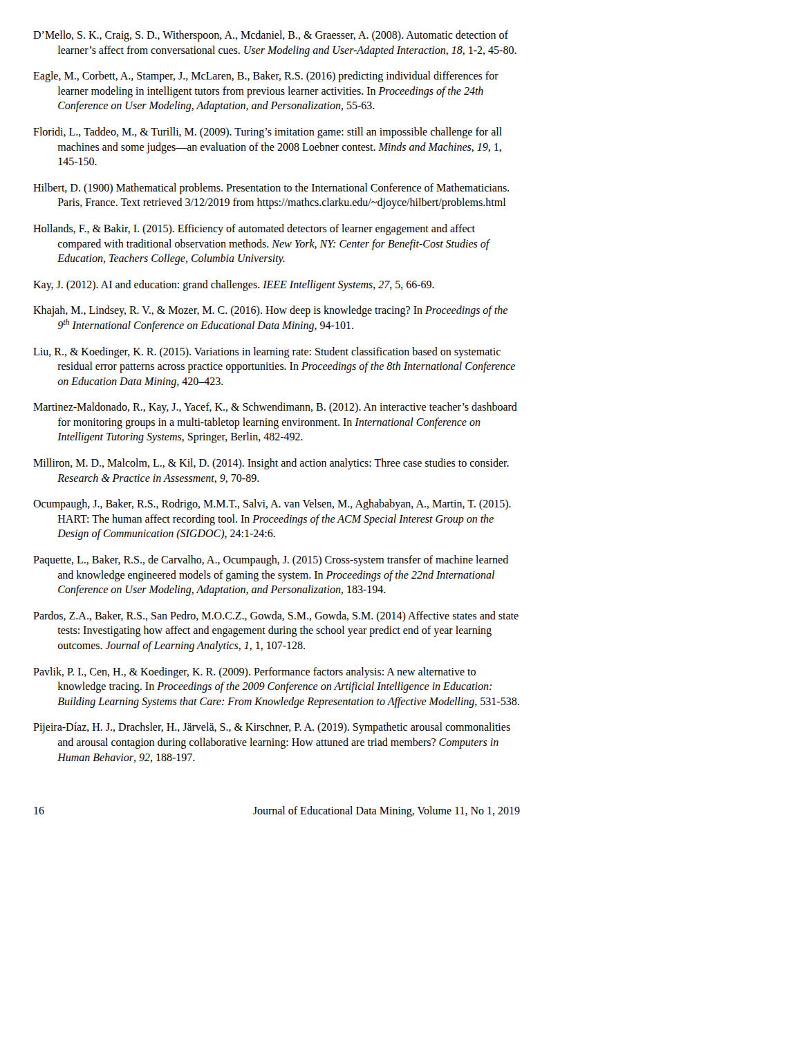D’Mello, S. K., Craig, S. D., Witherspoon, A., Mcdaniel, B., & Graesser, A. (2008). Automatic detection of learner’s affect from conversational cues. User Modeling and User-Adapted Interaction, 18, 1-2, 45-80.
Eagle, M., Corbett, A., Stamper, J., McLaren, B., Baker, R.S. (2016) predicting individual differences for learner modeling in intelligent tutors from previous learner activities. In Proceedings of the 24th Conference on User Modeling, Adaptation, and Personalization, 55-63.
Floridi, L., Taddeo, M., & Turilli, M. (2009). Turing’s imitation game: still an impossible challenge for all machines and some judges—an evaluation of the 2008 Loebner contest. Minds and Machines, 19, 1, 145-150.
Hilbert, D. (1900) Mathematical problems. Presentation to the International Conference of Mathematicians. Paris, France. Text retrieved 3/12/2019 from https://mathcs.clarku.edu/~djoyce/hilbert/problems.html
Hollands, F., & Bakir, I. (2015). Efficiency of automated detectors of learner engagement and affect compared with traditional observation methods. New York, NY: Center for Benefit-Cost Studies of Education, Teachers College, Columbia University.
Kay, J. (2012). AI and education: grand challenges. IEEE Intelligent Systems, 27, 5, 66-69.
Khajah, M., Lindsey, R. V., & Mozer, M. C. (2016). How deep is knowledge tracing? In Proceedings of the 9th International Conference on Educational Data Mining, 94-101.
Liu, R., & Koedinger, K. R. (2015). Variations in learning rate: Student classification based on systematic residual error patterns across practice opportunities. In Proceedings of the 8th International Conference on Education Data Mining, 420–423.
Martinez-Maldonado, R., Kay, J., Yacef, K., & Schwendimann, B. (2012). An interactive teacher’s dashboard for monitoring groups in a multi-tabletop learning environment. In International Conference on Intelligent Tutoring Systems, Springer, Berlin, 482-492.
Milliron, M. D., Malcolm, L., & Kil, D. (2014). Insight and action analytics: Three case studies to consider. Research & Practice in Assessment, 9, 70-89.
Ocumpaugh, J., Baker, R.S., Rodrigo, M.M.T., Salvi, A. van Velsen, M., Aghababyan, A., Martin, T. (2015). HART: The human affect recording tool. In Proceedings of the ACM Special Interest Group on the Design of Communication (SIGDOC), 24:1-24:6.
Paquette, L., Baker, R.S., de Carvalho, A., Ocumpaugh, J. (2015) Cross-system transfer of machine learned and knowledge engineered models of gaming the system. In Proceedings of the 22nd International Conference on User Modeling, Adaptation, and Personalization, 183-194.
Pardos, Z.A., Baker, R.S., San Pedro, M.O.C.Z., Gowda, S.M., Gowda, S.M. (2014) Affective states and state tests: Investigating how affect and engagement during the school year predict end of year learning outcomes. Journal of Learning Analytics, 1, 1, 107-128.
Pavlik, P. I., Cen, H., & Koedinger, K. R. (2009). Performance factors analysis: A new alternative to knowledge tracing. In Proceedings of the 2009 Conference on Artificial Intelligence in Education: Building Learning Systems that Care: From Knowledge Representation to Affective Modelling, 531-538.
Pijeira-Díaz, H. J., Drachsler, H., Järvelä, S., & Kirschner, P. A. (2019). Sympathetic arousal commonalities and arousal contagion during collaborative learning: How attuned are triad members? Computers in Human Behavior, 92, 188-197.
16 Journal of Educational Data Mining, Volume 11, No 1, 2019